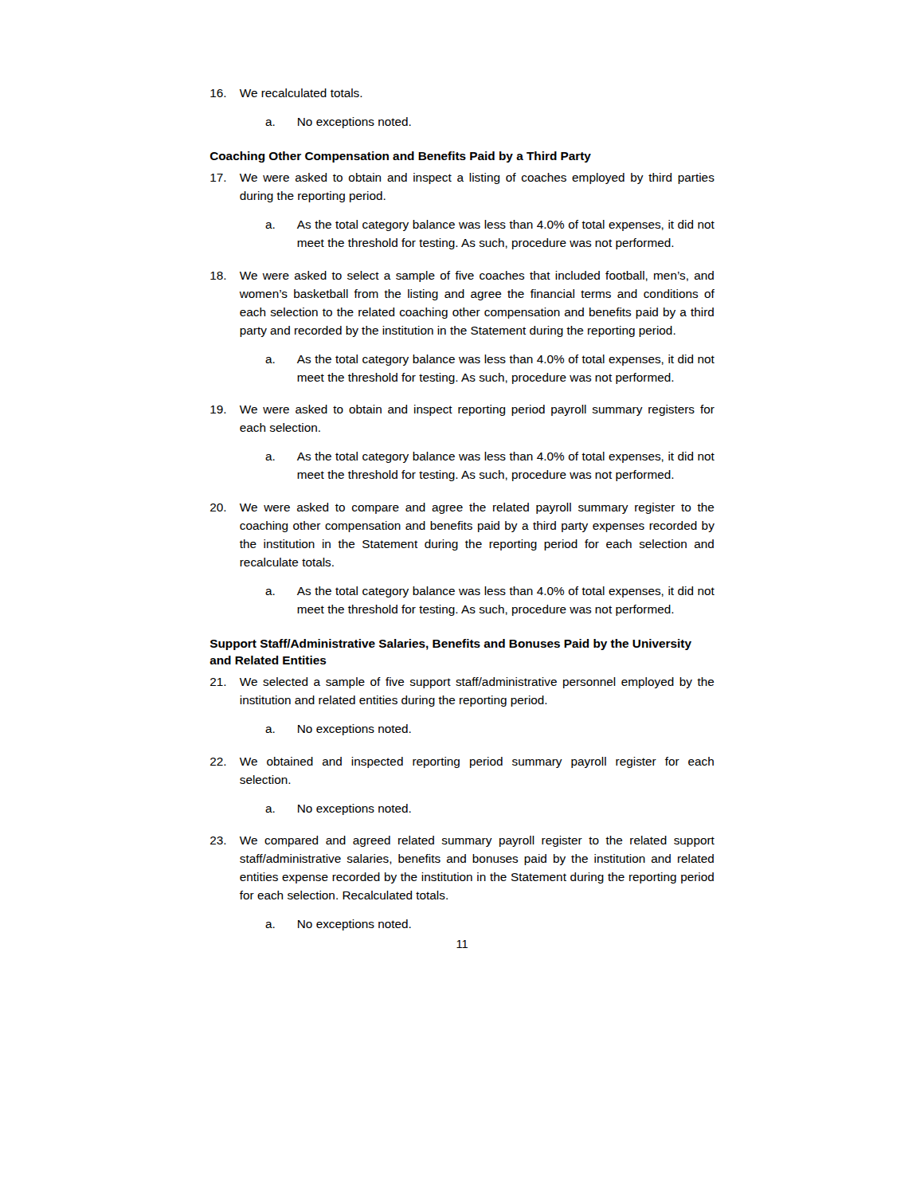16. We recalculated totals.
a. No exceptions noted.
Coaching Other Compensation and Benefits Paid by a Third Party
17. We were asked to obtain and inspect a listing of coaches employed by third parties during the reporting period.
a. As the total category balance was less than 4.0% of total expenses, it did not meet the threshold for testing. As such, procedure was not performed.
18. We were asked to select a sample of five coaches that included football, men’s, and women’s basketball from the listing and agree the financial terms and conditions of each selection to the related coaching other compensation and benefits paid by a third party and recorded by the institution in the Statement during the reporting period.
a. As the total category balance was less than 4.0% of total expenses, it did not meet the threshold for testing. As such, procedure was not performed.
19. We were asked to obtain and inspect reporting period payroll summary registers for each selection.
a. As the total category balance was less than 4.0% of total expenses, it did not meet the threshold for testing. As such, procedure was not performed.
20. We were asked to compare and agree the related payroll summary register to the coaching other compensation and benefits paid by a third party expenses recorded by the institution in the Statement during the reporting period for each selection and recalculate totals.
a. As the total category balance was less than 4.0% of total expenses, it did not meet the threshold for testing. As such, procedure was not performed.
Support Staff/Administrative Salaries, Benefits and Bonuses Paid by the University and Related Entities
21. We selected a sample of five support staff/administrative personnel employed by the institution and related entities during the reporting period.
a. No exceptions noted.
22. We obtained and inspected reporting period summary payroll register for each selection.
a. No exceptions noted.
23. We compared and agreed related summary payroll register to the related support staff/administrative salaries, benefits and bonuses paid by the institution and related entities expense recorded by the institution in the Statement during the reporting period for each selection. Recalculated totals.
a. No exceptions noted.
11